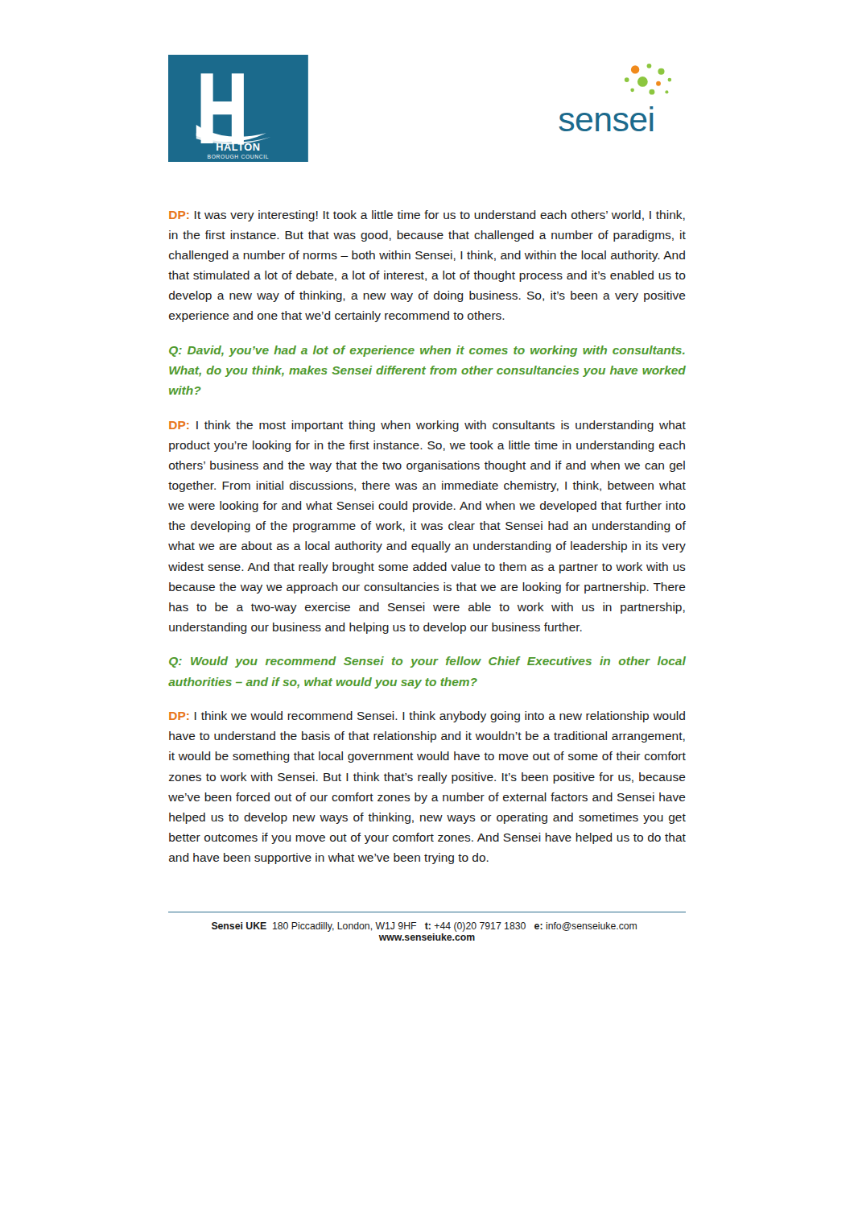HALTON BOROUGH COUNCIL sensei
DP: It was very interesting! It took a little time for us to understand each others’ world, I think, in the first instance. But that was good, because that challenged a number of paradigms, it challenged a number of norms – both within Sensei, I think, and within the local authority. And that stimulated a lot of debate, a lot of interest, a lot of thought process and it’s enabled us to develop a new way of thinking, a new way of doing business. So, it’s been a very positive experience and one that we’d certainly recommend to others.
Q: David, you’ve had a lot of experience when it comes to working with consultants. What, do you think, makes Sensei different from other consultancies you have worked with?
DP: I think the most important thing when working with consultants is understanding what product you’re looking for in the first instance. So, we took a little time in understanding each others’ business and the way that the two organisations thought and if and when we can gel together. From initial discussions, there was an immediate chemistry, I think, between what we were looking for and what Sensei could provide. And when we developed that further into the developing of the programme of work, it was clear that Sensei had an understanding of what we are about as a local authority and equally an understanding of leadership in its very widest sense. And that really brought some added value to them as a partner to work with us because the way we approach our consultancies is that we are looking for partnership. There has to be a two-way exercise and Sensei were able to work with us in partnership, understanding our business and helping us to develop our business further.
Q: Would you recommend Sensei to your fellow Chief Executives in other local authorities – and if so, what would you say to them?
DP: I think we would recommend Sensei. I think anybody going into a new relationship would have to understand the basis of that relationship and it wouldn’t be a traditional arrangement, it would be something that local government would have to move out of some of their comfort zones to work with Sensei. But I think that’s really positive. It’s been positive for us, because we’ve been forced out of our comfort zones by a number of external factors and Sensei have helped us to develop new ways of thinking, new ways or operating and sometimes you get better outcomes if you move out of your comfort zones. And Sensei have helped us to do that and have been supportive in what we’ve been trying to do.
Sensei UKE 180 Piccadilly, London, W1J 9HF t: +44 (0)20 7917 1830 e: info@senseiuke.com www.senseiuke.com